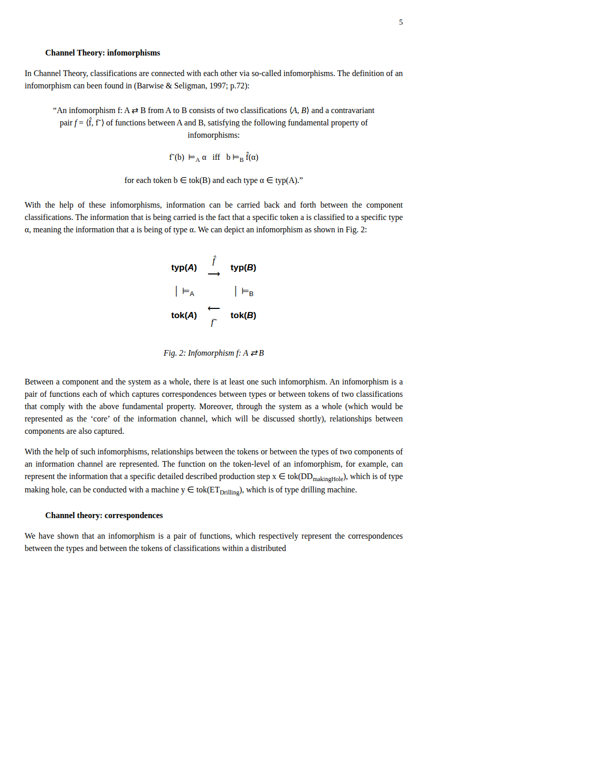5
Channel Theory: infomorphisms
In Channel Theory, classifications are connected with each other via so-called infomorphisms. The definition of an infomorphism can been found in (Barwise & Seligman, 1997; p.72):
“An infomorphism f: A ⇄ B from A to B consists of two classifications ⟨A, B⟩ and a contravariant pair f = ⟨f̂, f˜⟩ of functions between A and B, satisfying the following fundamental property of infomorphisms:
f˜(b) ⊨A α iff b ⊨B f̂(α)
for each token b ∈ tok(B) and each type α ∈ typ(A).”
With the help of these infomorphisms, information can be carried back and forth between the component classifications. The information that is being carried is the fact that a specific token a is classified to a specific type α, meaning the information that a is being of type α. We can depict an infomorphism as shown in Fig. 2:
| typ( A ) | f̂ ⟶ | typ( B ) |
| │ ⊨ A | | │ ⊨ B |
| tok( A ) | ⟵ f˜ | tok( B ) |
Fig. 2: Infomorphism f: A ⇄ B
Between a component and the system as a whole, there is at least one such infomorphism. An infomorphism is a pair of functions each of which captures correspondences between types or between tokens of two classifications that comply with the above fundamental property. Moreover, through the system as a whole (which would be represented as the ‘core’ of the information channel, which will be discussed shortly), relationships between components are also captured.
With the help of such infomorphisms, relationships between the tokens or between the types of two components of an information channel are represented. The function on the token-level of an infomorphism, for example, can represent the information that a specific detailed described production step x ∈ tok(DDmakingHole), which is of type making hole, can be conducted with a machine y ∈ tok(ETDrilling), which is of type drilling machine.
Channel theory: correspondences
We have shown that an infomorphism is a pair of functions, which respectively represent the correspondences between the types and between the tokens of classifications within a distributed